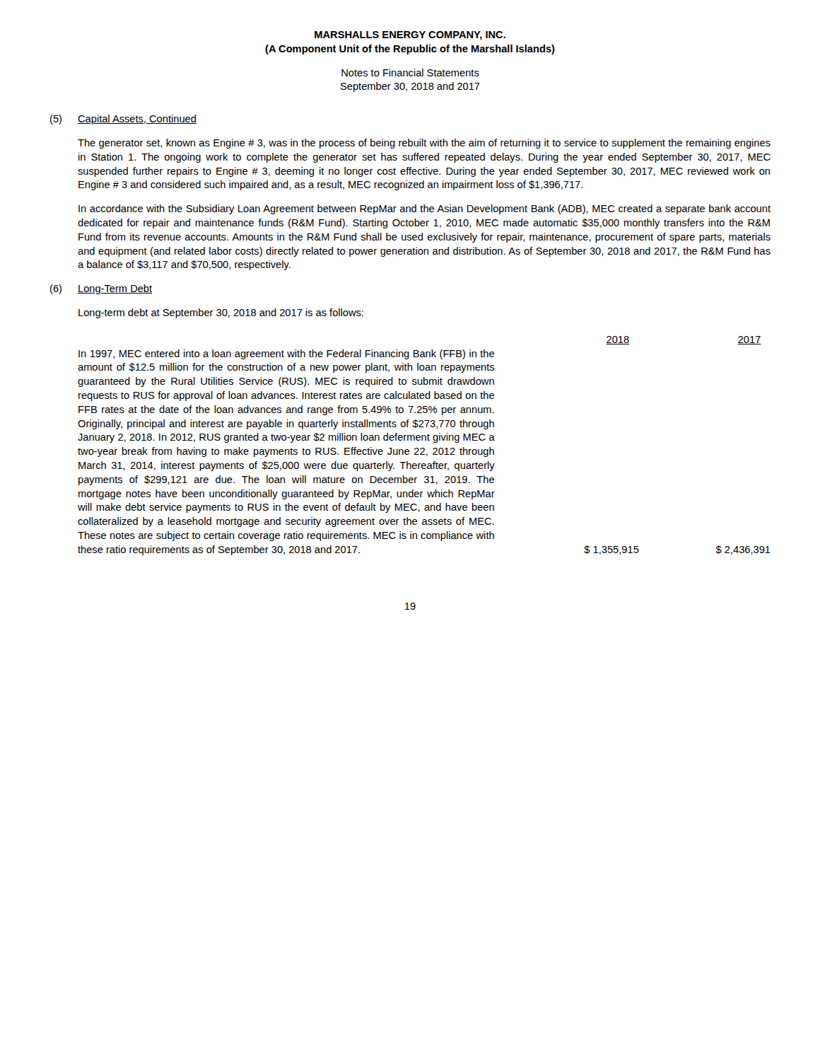MARSHALLS ENERGY COMPANY, INC.
(A Component Unit of the Republic of the Marshall Islands)
Notes to Financial Statements
September 30, 2018 and 2017
(5) Capital Assets, Continued
The generator set, known as Engine # 3, was in the process of being rebuilt with the aim of returning it to service to supplement the remaining engines in Station 1. The ongoing work to complete the generator set has suffered repeated delays. During the year ended September 30, 2017, MEC suspended further repairs to Engine # 3, deeming it no longer cost effective. During the year ended September 30, 2017, MEC reviewed work on Engine # 3 and considered such impaired and, as a result, MEC recognized an impairment loss of $1,396,717.
In accordance with the Subsidiary Loan Agreement between RepMar and the Asian Development Bank (ADB), MEC created a separate bank account dedicated for repair and maintenance funds (R&M Fund). Starting October 1, 2010, MEC made automatic $35,000 monthly transfers into the R&M Fund from its revenue accounts. Amounts in the R&M Fund shall be used exclusively for repair, maintenance, procurement of spare parts, materials and equipment (and related labor costs) directly related to power generation and distribution. As of September 30, 2018 and 2017, the R&M Fund has a balance of $3,117 and $70,500, respectively.
(6) Long-Term Debt
Long-term debt at September 30, 2018 and 2017 is as follows:
| | 2018 | 2017 |
| In 1997, MEC entered into a loan agreement with the Federal Financing Bank (FFB) in the amount of $12.5 million for the construction of a new power plant, with loan repayments guaranteed by the Rural Utilities Service (RUS). MEC is required to submit drawdown requests to RUS for approval of loan advances. Interest rates are calculated based on the FFB rates at the date of the loan advances and range from 5.49% to 7.25% per annum. Originally, principal and interest are payable in quarterly installments of $273,770 through January 2, 2018. In 2012, RUS granted a two-year $2 million loan deferment giving MEC a two-year break from having to make payments to RUS. Effective June 22, 2012 through March 31, 2014, interest payments of $25,000 were due quarterly. Thereafter, quarterly payments of $299,121 are due. The loan will mature on December 31, 2019. The mortgage notes have been unconditionally guaranteed by RepMar, under which RepMar will make debt service payments to RUS in the event of default by MEC, and have been collateralized by a leasehold mortgage and security agreement over the assets of MEC. These notes are subject to certain coverage ratio requirements. MEC is in compliance with these ratio requirements as of September 30, 2018 and 2017. | $ 1,355,915 | $ 2,436,391 |
19